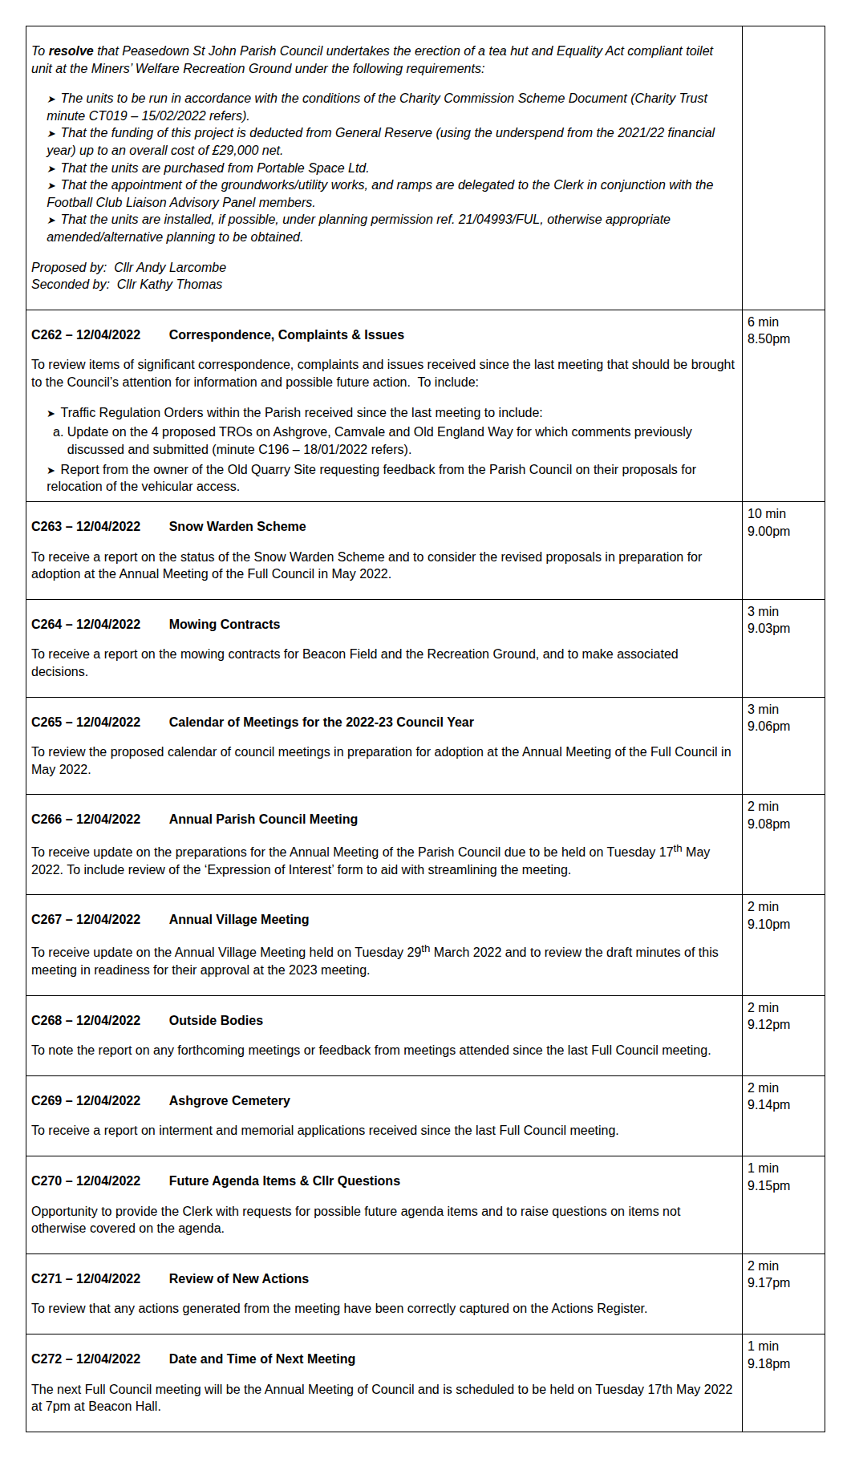| To resolve that Peasedown St John Parish Council undertakes the erection of a tea hut and Equality Act compliant toilet unit at the Miners’ Welfare Recreation Ground under the following requirements: The units to be run in accordance with the conditions of the Charity Commission Scheme Document (Charity Trust minute CT019 – 15/02/2022 refers). That the funding of this project is deducted from General Reserve (using the underspend from the 2021/22 financial year) up to an overall cost of £29,000 net. That the units are purchased from Portable Space Ltd. That the appointment of the groundworks/utility works, and ramps are delegated to the Clerk in conjunction with the Football Club Liaison Advisory Panel members. That the units are installed, if possible, under planning permission ref. 21/04993/FUL, otherwise appropriate amended/alternative planning to be obtained. Proposed by: Cllr Andy Larcombe Seconded by: Cllr Kathy Thomas | |
| C262 – 12/04/2022 Correspondence, Complaints & Issues To review items of significant correspondence, complaints and issues received since the last meeting that should be brought to the Council’s attention for information and possible future action. To include: Traffic Regulation Orders within the Parish received since the last meeting to include: Update on the 4 proposed TROs on Ashgrove, Camvale and Old England Way for which comments previously discussed and submitted (minute C196 – 18/01/2022 refers). Report from the owner of the Old Quarry Site requesting feedback from the Parish Council on their proposals for relocation of the vehicular access. | 6 min 8.50pm |
| C263 – 12/04/2022 Snow Warden Scheme To receive a report on the status of the Snow Warden Scheme and to consider the revised proposals in preparation for adoption at the Annual Meeting of the Full Council in May 2022. | 10 min 9.00pm |
| C264 – 12/04/2022 Mowing Contracts To receive a report on the mowing contracts for Beacon Field and the Recreation Ground, and to make associated decisions. | 3 min 9.03pm |
| C265 – 12/04/2022 Calendar of Meetings for the 2022-23 Council Year To review the proposed calendar of council meetings in preparation for adoption at the Annual Meeting of the Full Council in May 2022. | 3 min 9.06pm |
| C266 – 12/04/2022 Annual Parish Council Meeting To receive update on the preparations for the Annual Meeting of the Parish Council due to be held on Tuesday 17 th May 2022. To include review of the ‘Expression of Interest’ form to aid with streamlining the meeting. | 2 min 9.08pm |
| C267 – 12/04/2022 Annual Village Meeting To receive update on the Annual Village Meeting held on Tuesday 29 th March 2022 and to review the draft minutes of this meeting in readiness for their approval at the 2023 meeting. | 2 min 9.10pm |
| C268 – 12/04/2022 Outside Bodies To note the report on any forthcoming meetings or feedback from meetings attended since the last Full Council meeting. | 2 min 9.12pm |
| C269 – 12/04/2022 Ashgrove Cemetery To receive a report on interment and memorial applications received since the last Full Council meeting. | 2 min 9.14pm |
| C270 – 12/04/2022 Future Agenda Items & Cllr Questions Opportunity to provide the Clerk with requests for possible future agenda items and to raise questions on items not otherwise covered on the agenda. | 1 min 9.15pm |
| C271 – 12/04/2022 Review of New Actions To review that any actions generated from the meeting have been correctly captured on the Actions Register. | 2 min 9.17pm |
| C272 – 12/04/2022 Date and Time of Next Meeting The next Full Council meeting will be the Annual Meeting of Council and is scheduled to be held on Tuesday 17th May 2022 at 7pm at Beacon Hall. | 1 min 9.18pm |